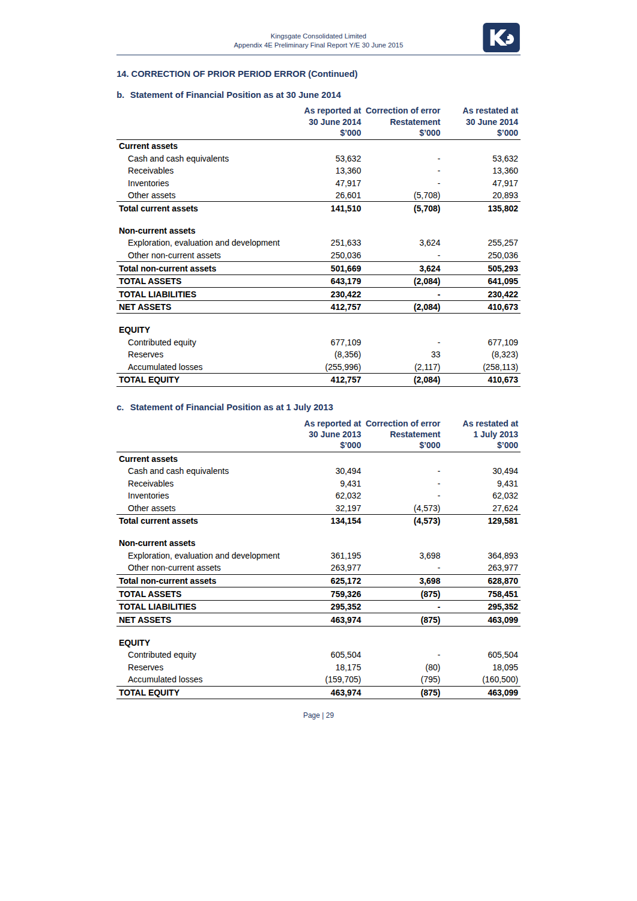Kingsgate Consolidated Limited
Appendix 4E Preliminary Final Report Y/E 30 June 2015
14. CORRECTION OF PRIOR PERIOD ERROR (Continued)
b. Statement of Financial Position as at 30 June 2014
| | As reported at 30 June 2014 $’000 | Correction of error Restatement $’000 | As restated at 30 June 2014 $’000 |
| --- | --- | --- | --- |
| Current assets | | | |
| Cash and cash equivalents | 53,632 | - | 53,632 |
| Receivables | 13,360 | - | 13,360 |
| Inventories | 47,917 | - | 47,917 |
| Other assets | 26,601 | (5,708) | 20,893 |
| Total current assets | 141,510 | (5,708) | 135,802 |
| Non-current assets | | | |
| Exploration, evaluation and development | 251,633 | 3,624 | 255,257 |
| Other non-current assets | 250,036 | - | 250,036 |
| Total non-current assets | 501,669 | 3,624 | 505,293 |
| TOTAL ASSETS | 643,179 | (2,084) | 641,095 |
| TOTAL LIABILITIES | 230,422 | - | 230,422 |
| NET ASSETS | 412,757 | (2,084) | 410,673 |
| EQUITY | | | |
| Contributed equity | 677,109 | - | 677,109 |
| Reserves | (8,356) | 33 | (8,323) |
| Accumulated losses | (255,996) | (2,117) | (258,113) |
| TOTAL EQUITY | 412,757 | (2,084) | 410,673 |
c. Statement of Financial Position as at 1 July 2013
| | As reported at 30 June 2013 $’000 | Correction of error Restatement $’000 | As restated at 1 July 2013 $’000 |
| --- | --- | --- | --- |
| Current assets | | | |
| Cash and cash equivalents | 30,494 | - | 30,494 |
| Receivables | 9,431 | - | 9,431 |
| Inventories | 62,032 | - | 62,032 |
| Other assets | 32,197 | (4,573) | 27,624 |
| Total current assets | 134,154 | (4,573) | 129,581 |
| Non-current assets | | | |
| Exploration, evaluation and development | 361,195 | 3,698 | 364,893 |
| Other non-current assets | 263,977 | - | 263,977 |
| Total non-current assets | 625,172 | 3,698 | 628,870 |
| TOTAL ASSETS | 759,326 | (875) | 758,451 |
| TOTAL LIABILITIES | 295,352 | - | 295,352 |
| NET ASSETS | 463,974 | (875) | 463,099 |
| EQUITY | | | |
| Contributed equity | 605,504 | - | 605,504 |
| Reserves | 18,175 | (80) | 18,095 |
| Accumulated losses | (159,705) | (795) | (160,500) |
| TOTAL EQUITY | 463,974 | (875) | 463,099 |
Page | 29